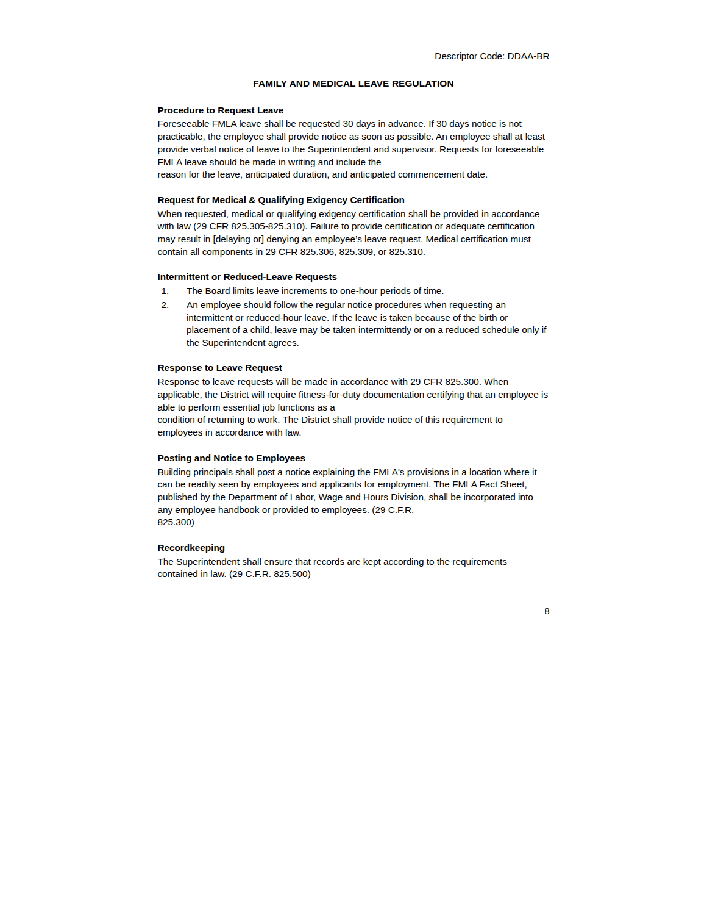Descriptor Code: DDAA-BR
FAMILY AND MEDICAL LEAVE REGULATION
Procedure to Request Leave
Foreseeable FMLA leave shall be requested 30 days in advance. If 30 days notice is not practicable, the employee shall provide notice as soon as possible. An employee shall at least provide verbal notice of leave to the Superintendent and supervisor. Requests for foreseeable FMLA leave should be made in writing and include the
reason for the leave, anticipated duration, and anticipated commencement date.
Request for Medical & Qualifying Exigency Certification
When requested, medical or qualifying exigency certification shall be provided in accordance with law (29 CFR 825.305-825.310). Failure to provide certification or adequate certification may result in [delaying or] denying an employee’s leave request. Medical certification must contain all components in 29 CFR 825.306, 825.309, or 825.310.
Intermittent or Reduced-Leave Requests
1. The Board limits leave increments to one-hour periods of time.
2. An employee should follow the regular notice procedures when requesting an intermittent or reduced-hour leave. If the leave is taken because of the birth or placement of a child, leave may be taken intermittently or on a reduced schedule only if the Superintendent agrees.
Response to Leave Request
Response to leave requests will be made in accordance with 29 CFR 825.300. When applicable, the District will require fitness-for-duty documentation certifying that an employee is able to perform essential job functions as a
condition of returning to work. The District shall provide notice of this requirement to employees in accordance with law.
Posting and Notice to Employees
Building principals shall post a notice explaining the FMLA's provisions in a location where it can be readily seen by employees and applicants for employment. The FMLA Fact Sheet, published by the Department of Labor, Wage and Hours Division, shall be incorporated into any employee handbook or provided to employees. (29 C.F.R.
825.300)
Recordkeeping
The Superintendent shall ensure that records are kept according to the requirements contained in law. (29 C.F.R. 825.500)
8